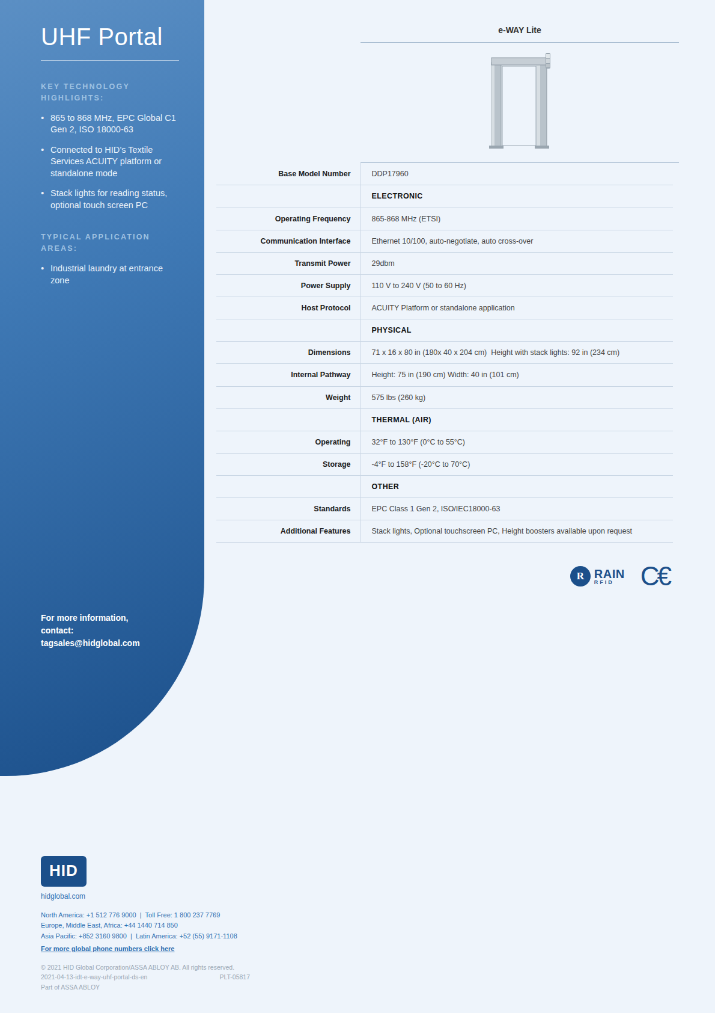UHF Portal
Key Technology
Highlights:
865 to 868 MHz, EPC Global C1 Gen 2, ISO 18000-63
Connected to HID’s Textile Services ACUITY platform or standalone mode
Stack lights for reading status, optional touch screen PC
Typical Application
Areas:
Industrial laundry at entrance zone
For more information,
contact:
tagsales@hidglobal.com
e-WAY Lite
| Base Model Number | DDP17960 |
| | ELECTRONIC |
| Operating Frequency | 865-868 MHz (ETSI) |
| Communication Interface | Ethernet 10/100, auto-negotiate, auto cross-over |
| Transmit Power | 29dbm |
| Power Supply | 110 V to 240 V (50 to 60 Hz) |
| Host Protocol | ACUITY Platform or standalone application |
| | PHYSICAL |
| Dimensions | 71 x 16 x 80 in (180x 40 x 204 cm) Height with stack lights: 92 in (234 cm) |
| Internal Pathway | Height: 75 in (190 cm) Width: 40 in (101 cm) |
| Weight | 575 lbs (260 kg) |
| | THERMAL (AIR) |
| Operating | 32°F to 130°F (0°C to 55°C) |
| Storage | -4°F to 158°F (-20°C to 70°C) |
| | OTHER |
| Standards | EPC Class 1 Gen 2, ISO/IEC18000-63 |
| Additional Features | Stack lights, Optional touchscreen PC, Height boosters available upon request |
R
RAIN
RFID
C€
HID
hidglobal.com
North America: +1 512 776 9000 | Toll Free: 1 800 237 7769
Europe, Middle East, Africa: +44 1440 714 850
Asia Pacific: +852 3160 9800 | Latin America: +52 (55) 9171-1108
For more global phone numbers click here
© 2021 HID Global Corporation/ASSA ABLOY AB. All rights reserved.
2021-04-13-idt-e-way-uhf-portal-ds-en PLT-05817
Part of ASSA ABLOY